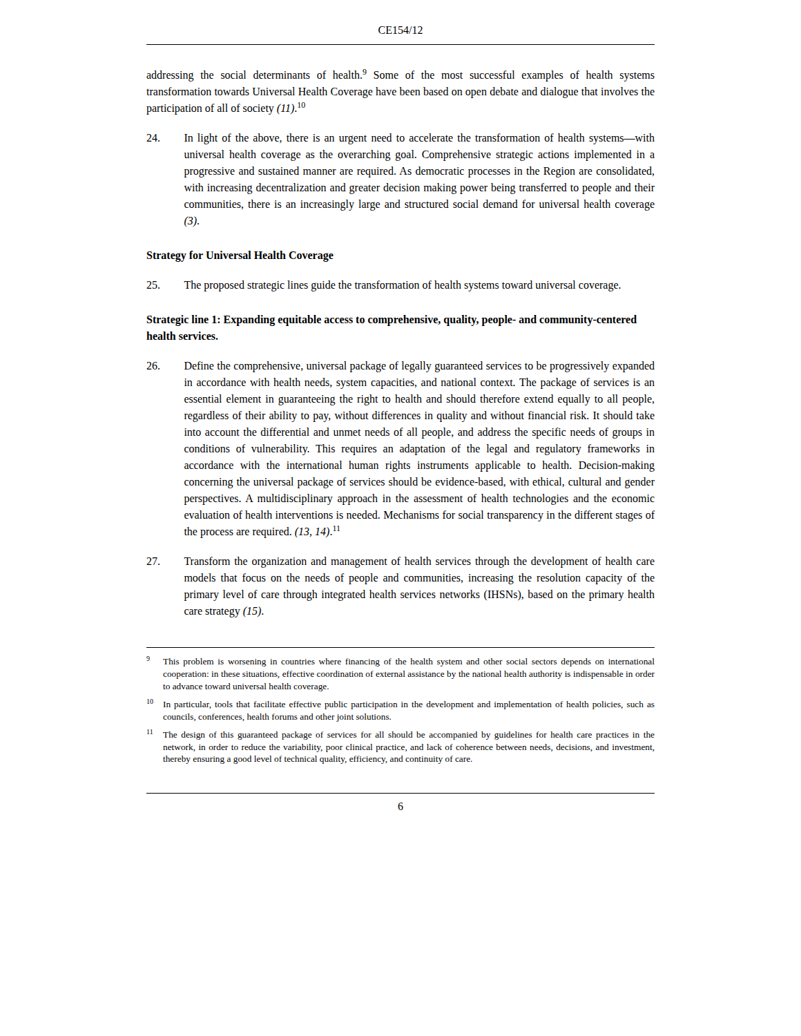CE154/12
addressing the social determinants of health.9 Some of the most successful examples of health systems transformation towards Universal Health Coverage have been based on open debate and dialogue that involves the participation of all of society (11).10
24.
In light of the above, there is an urgent need to accelerate the transformation of health systems—with universal health coverage as the overarching goal. Comprehensive strategic actions implemented in a progressive and sustained manner are required. As democratic processes in the Region are consolidated, with increasing decentralization and greater decision making power being transferred to people and their communities, there is an increasingly large and structured social demand for universal health coverage (3).
Strategy for Universal Health Coverage
25.
The proposed strategic lines guide the transformation of health systems toward universal coverage.
Strategic line 1: Expanding equitable access to comprehensive, quality, people- and community-centered health services.
26.
Define the comprehensive, universal package of legally guaranteed services to be progressively expanded in accordance with health needs, system capacities, and national context. The package of services is an essential element in guaranteeing the right to health and should therefore extend equally to all people, regardless of their ability to pay, without differences in quality and without financial risk. It should take into account the differential and unmet needs of all people, and address the specific needs of groups in conditions of vulnerability. This requires an adaptation of the legal and regulatory frameworks in accordance with the international human rights instruments applicable to health. Decision-making concerning the universal package of services should be evidence-based, with ethical, cultural and gender perspectives. A multidisciplinary approach in the assessment of health technologies and the economic evaluation of health interventions is needed. Mechanisms for social transparency in the different stages of the process are required. (13, 14).11
27.
Transform the organization and management of health services through the development of health care models that focus on the needs of people and communities, increasing the resolution capacity of the primary level of care through integrated health services networks (IHSNs), based on the primary health care strategy (15).
9
This problem is worsening in countries where financing of the health system and other social sectors depends on international cooperation: in these situations, effective coordination of external assistance by the national health authority is indispensable in order to advance toward universal health coverage.
10
In particular, tools that facilitate effective public participation in the development and implementation of health policies, such as councils, conferences, health forums and other joint solutions.
11
The design of this guaranteed package of services for all should be accompanied by guidelines for health care practices in the network, in order to reduce the variability, poor clinical practice, and lack of coherence between needs, decisions, and investment, thereby ensuring a good level of technical quality, efficiency, and continuity of care.
6